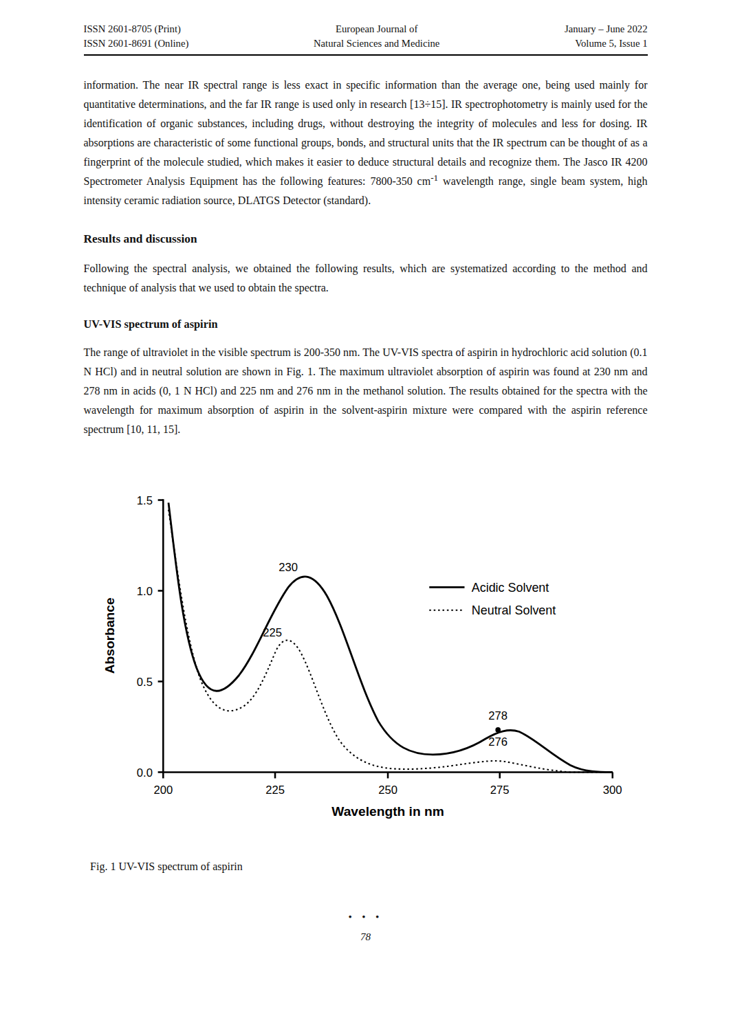ISSN 2601-8705 (Print)
ISSN 2601-8691 (Online)
European Journal of
Natural Sciences and Medicine
January – June 2022
Volume 5, Issue 1
information. The near IR spectral range is less exact in specific information than the average one, being used mainly for quantitative determinations, and the far IR range is used only in research [13÷15]. IR spectrophotometry is mainly used for the identification of organic substances, including drugs, without destroying the integrity of molecules and less for dosing. IR absorptions are characteristic of some functional groups, bonds, and structural units that the IR spectrum can be thought of as a fingerprint of the molecule studied, which makes it easier to deduce structural details and recognize them. The Jasco IR 4200 Spectrometer Analysis Equipment has the following features: 7800-350 cm-1 wavelength range, single beam system, high intensity ceramic radiation source, DLATGS Detector (standard).
Results and discussion
Following the spectral analysis, we obtained the following results, which are systematized according to the method and technique of analysis that we used to obtain the spectra.
UV-VIS spectrum of aspirin
The range of ultraviolet in the visible spectrum is 200-350 nm. The UV-VIS spectra of aspirin in hydrochloric acid solution (0.1 N HCl) and in neutral solution are shown in Fig. 1. The maximum ultraviolet absorption of aspirin was found at 230 nm and 278 nm in acids (0, 1 N HCl) and 225 nm and 276 nm in the methanol solution. The results obtained for the spectra with the wavelength for maximum absorption of aspirin in the solvent-aspirin mixture were compared with the aspirin reference spectrum [10, 11, 15].
UV-VIS spectrum of aspirin Two overlaid curves of absorbance against wavelength in nanometres. The solid curve (acidic solvent) peaks near 230 nm at about 1.05 absorbance and shows a smaller band near 278 nm. The dotted curve (neutral solvent) peaks near 225 nm at about 0.67 absorbance with a smaller band near 276 nm. 0.0 0.5 1.0 1.5 200 225 250 275 300 Wavelength in nm Absorbance 230 225 278 276 Acidic Solvent Neutral Solvent
Fig. 1 UV-VIS spectrum of aspirin
• • • 78